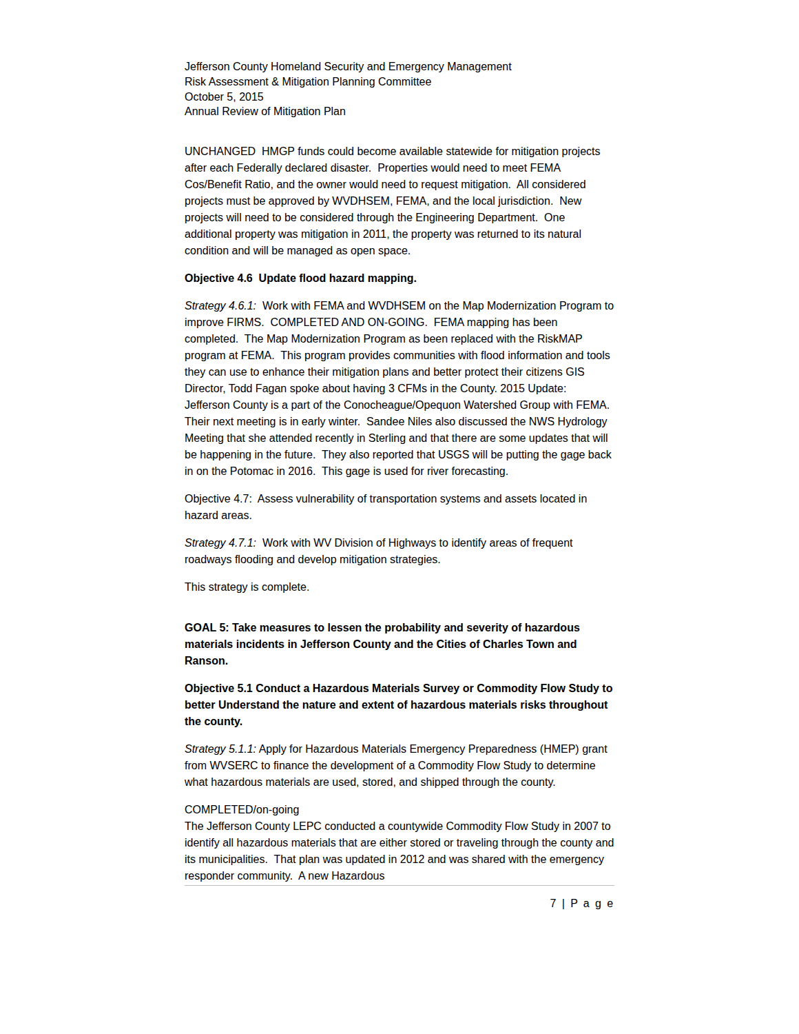Jefferson County Homeland Security and Emergency Management
Risk Assessment & Mitigation Planning Committee
October 5, 2015
Annual Review of Mitigation Plan
UNCHANGED HMGP funds could become available statewide for mitigation projects after each Federally declared disaster. Properties would need to meet FEMA Cos/Benefit Ratio, and the owner would need to request mitigation. All considered projects must be approved by WVDHSEM, FEMA, and the local jurisdiction. New projects will need to be considered through the Engineering Department. One additional property was mitigation in 2011, the property was returned to its natural condition and will be managed as open space.
Objective 4.6 Update flood hazard mapping.
Strategy 4.6.1: Work with FEMA and WVDHSEM on the Map Modernization Program to improve FIRMS. COMPLETED AND ON-GOING. FEMA mapping has been completed. The Map Modernization Program as been replaced with the RiskMAP program at FEMA. This program provides communities with flood information and tools they can use to enhance their mitigation plans and better protect their citizens GIS Director, Todd Fagan spoke about having 3 CFMs in the County. 2015 Update: Jefferson County is a part of the Conocheague/Opequon Watershed Group with FEMA. Their next meeting is in early winter. Sandee Niles also discussed the NWS Hydrology Meeting that she attended recently in Sterling and that there are some updates that will be happening in the future. They also reported that USGS will be putting the gage back in on the Potomac in 2016. This gage is used for river forecasting.
Objective 4.7: Assess vulnerability of transportation systems and assets located in hazard areas.
Strategy 4.7.1: Work with WV Division of Highways to identify areas of frequent roadways flooding and develop mitigation strategies.
This strategy is complete.
GOAL 5: Take measures to lessen the probability and severity of hazardous materials incidents in Jefferson County and the Cities of Charles Town and Ranson.
Objective 5.1 Conduct a Hazardous Materials Survey or Commodity Flow Study to better Understand the nature and extent of hazardous materials risks throughout the county.
Strategy 5.1.1: Apply for Hazardous Materials Emergency Preparedness (HMEP) grant from WVSERC to finance the development of a Commodity Flow Study to determine what hazardous materials are used, stored, and shipped through the county.
COMPLETED/on-going
The Jefferson County LEPC conducted a countywide Commodity Flow Study in 2007 to identify all hazardous materials that are either stored or traveling through the county and its municipalities. That plan was updated in 2012 and was shared with the emergency responder community. A new Hazardous
7 | P a g e